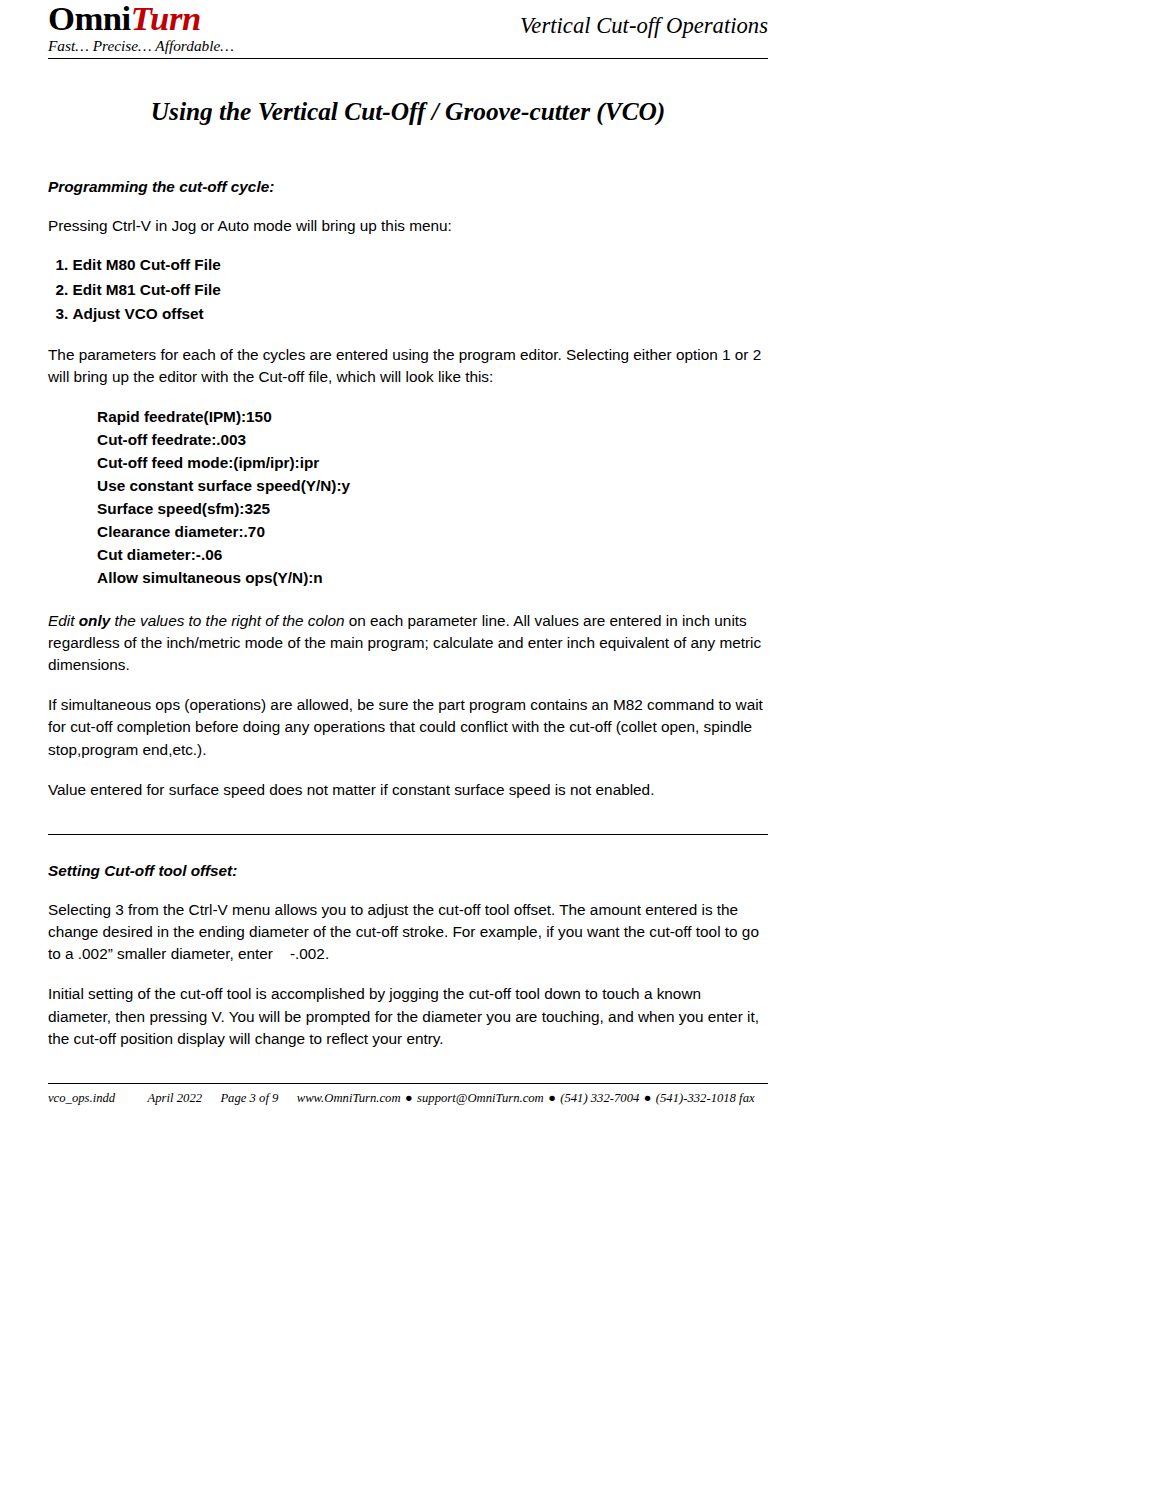Omni Turn
Fast… Precise… Affordable…
Vertical Cut-off Operations
Using the Vertical Cut-Off / Groove-cutter (VCO)
Programming the cut-off cycle:
Pressing Ctrl-V in Jog or Auto mode will bring up this menu:
Edit M80 Cut-off File
Edit M81 Cut-off File
Adjust VCO offset
The parameters for each of the cycles are entered using the program editor. Selecting either option 1 or 2 will bring up the editor with the Cut-off file, which will look like this:
Rapid feedrate(IPM):150
Cut-off feedrate:.003
Cut-off feed mode:(ipm/ipr):ipr
Use constant surface speed(Y/N):y
Surface speed(sfm):325
Clearance diameter:.70
Cut diameter:-.06
Allow simultaneous ops(Y/N):n
Edit only the values to the right of the colon on each parameter line. All values are entered in inch units regardless of the inch/metric mode of the main program; calculate and enter inch equivalent of any metric dimensions.
If simultaneous ops (operations) are allowed, be sure the part program contains an M82 command to wait for cut-off completion before doing any operations that could conflict with the cut-off (collet open, spindle stop,program end,etc.).
Value entered for surface speed does not matter if constant surface speed is not enabled.
Setting Cut-off tool offset:
Selecting 3 from the Ctrl-V menu allows you to adjust the cut-off tool offset. The amount entered is the change desired in the ending diameter of the cut-off stroke. For example, if you want the cut-off tool to go to a .002” smaller diameter, enter -.002.
Initial setting of the cut-off tool is accomplished by jogging the cut-off tool down to touch a known diameter, then pressing V. You will be prompted for the diameter you are touching, and when you enter it, the cut-off position display will change to reflect your entry.
vco_ops.indd
April 2022 Page 3 of 9 www.OmniTurn.com●support@OmniTurn.com●(541) 332-7004●(541)-332-1018 fax